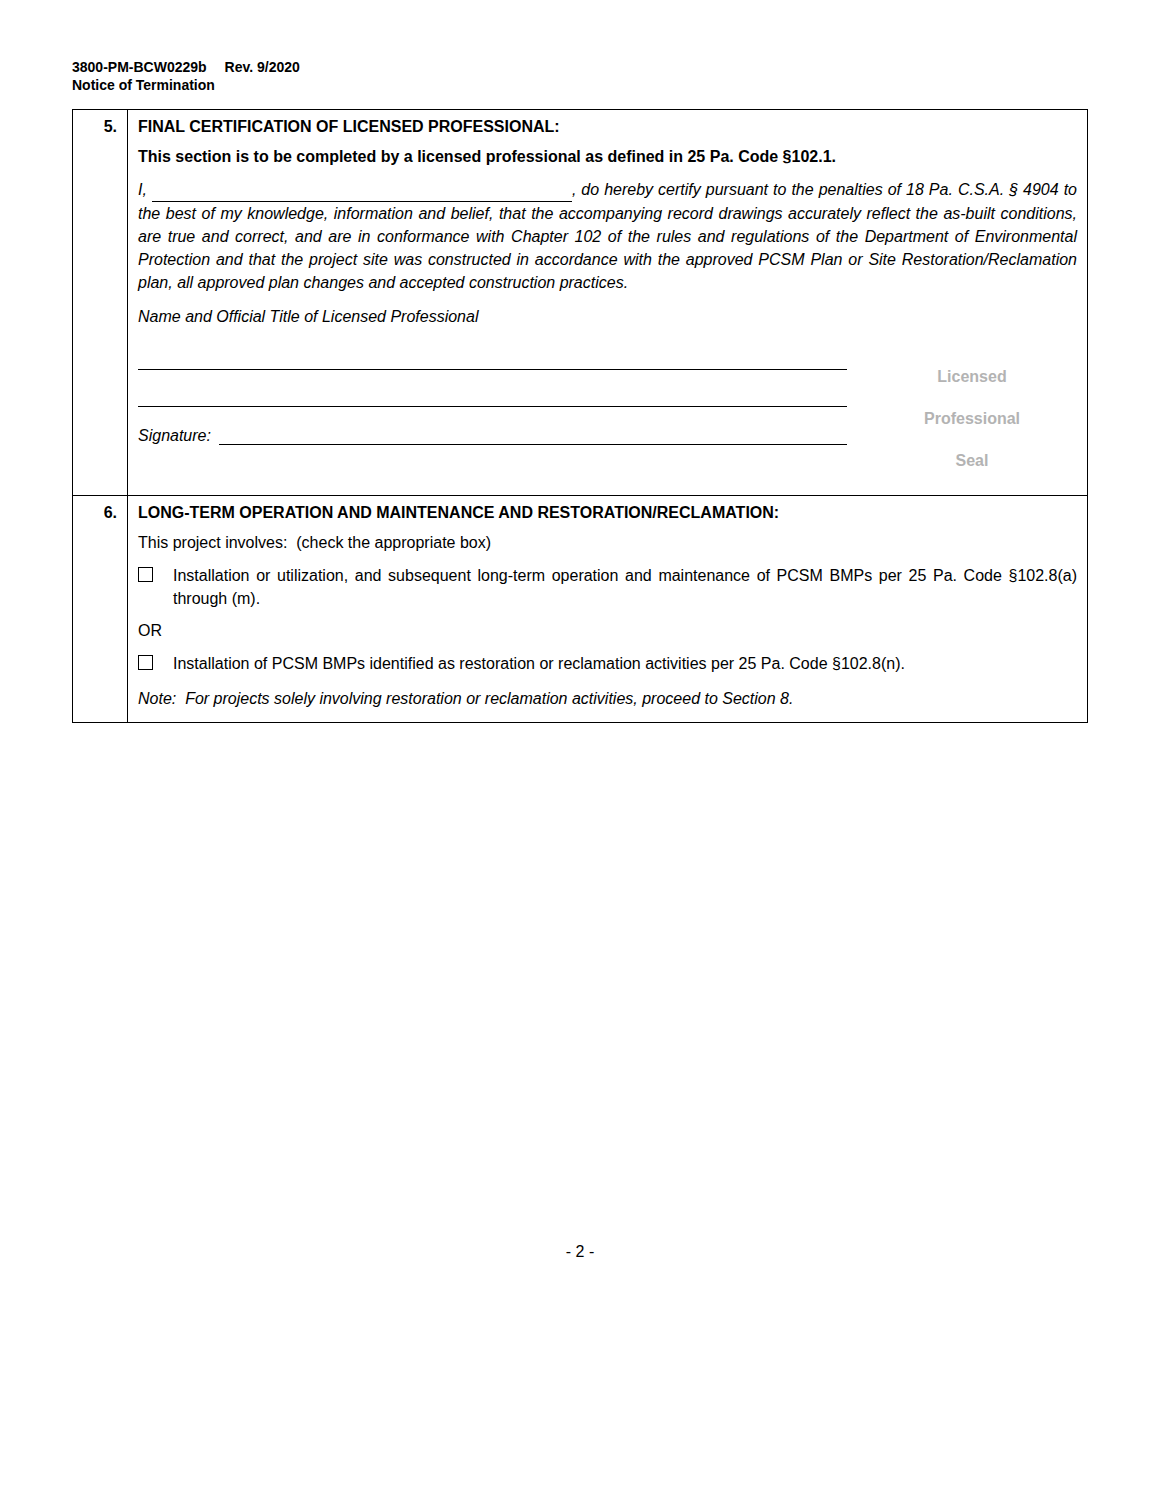3800-PM-BCW0229bRev. 9/2020
Notice of Termination
| 5. | FINAL CERTIFICATION OF LICENSED PROFESSIONAL: This section is to be completed by a licensed professional as defined in 25 Pa. Code §102.1. I, , do hereby certify pursuant to the penalties of 18 Pa. C.S.A. § 4904 to the best of my knowledge, information and belief, that the accompanying record drawings accurately reflect the as-built conditions, are true and correct, and are in conformance with Chapter 102 of the rules and regulations of the Department of Environmental Protection and that the project site was constructed in accordance with the approved PCSM Plan or Site Restoration/Reclamation plan, all approved plan changes and accepted construction practices. Name and Official Title of Licensed Professional Signature: Licensed Professional Seal |
| 6. | LONG-TERM OPERATION AND MAINTENANCE AND RESTORATION/RECLAMATION: This project involves: (check the appropriate box) Installation or utilization, and subsequent long-term operation and maintenance of PCSM BMPs per 25 Pa. Code §102.8(a) through (m). OR Installation of PCSM BMPs identified as restoration or reclamation activities per 25 Pa. Code §102.8(n). Note: For projects solely involving restoration or reclamation activities, proceed to Section 8. |
- 2 -